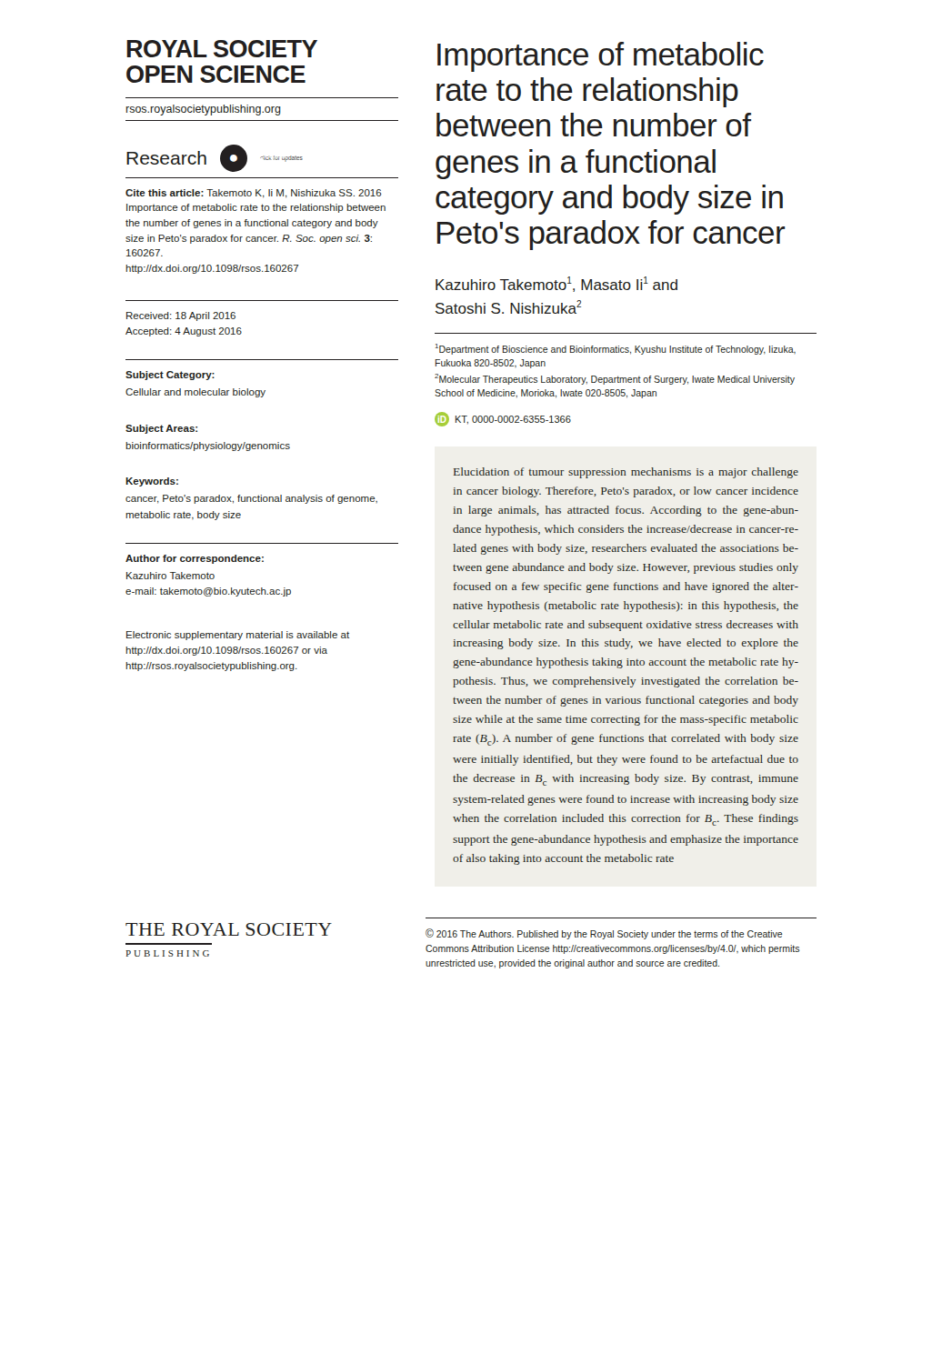ROYAL SOCIETYOPEN SCIENCE
rsos.royalsocietypublishing.org
Research ● click for updates
Cite this article: Takemoto K, Ii M, Nishizuka SS. 2016 Importance of metabolic rate to the relationship between the number of genes in a functional category and body size in Peto's paradox for cancer. R. Soc. open sci. 3: 160267.
http://dx.doi.org/10.1098/rsos.160267
Received: 18 April 2016
Accepted: 4 August 2016
Subject Category:
Cellular and molecular biology
Subject Areas:
bioinformatics/physiology/genomics
Keywords:
cancer, Peto's paradox, functional analysis of genome, metabolic rate, body size
Author for correspondence:
Kazuhiro Takemoto
e-mail: takemoto@bio.kyutech.ac.jp
Electronic supplementary material is available at http://dx.doi.org/10.1098/rsos.160267 or via http://rsos.royalsocietypublishing.org.
Importance of metabolic rate to the relationship between the number of genes in a functional category and body size in Peto's paradox for cancer
Kazuhiro Takemoto1, Masato Ii1 and
Satoshi S. Nishizuka2
1Department of Bioscience and Bioinformatics, Kyushu Institute of Technology, Iizuka, Fukuoka 820-8502, Japan
2Molecular Therapeutics Laboratory, Department of Surgery, Iwate Medical University School of Medicine, Morioka, Iwate 020-8505, Japan
iD KT, 0000-0002-6355-1366
Elucidation of tumour suppression mechanisms is a major challenge in cancer biology. Therefore, Peto's paradox, or low cancer incidence in large animals, has attracted focus. According to the gene-abundance hypothesis, which considers the increase/decrease in cancer-related genes with body size, researchers evaluated the associations between gene abundance and body size. However, previous studies only focused on a few specific gene functions and have ignored the alternative hypothesis (metabolic rate hypothesis): in this hypothesis, the cellular metabolic rate and subsequent oxidative stress decreases with increasing body size. In this study, we have elected to explore the gene-abundance hypothesis taking into account the metabolic rate hypothesis. Thus, we comprehensively investigated the correlation between the number of genes in various functional categories and body size while at the same time correcting for the mass-specific metabolic rate (Bc). A number of gene functions that correlated with body size were initially identified, but they were found to be artefactual due to the decrease in Bc with increasing body size. By contrast, immune system-related genes were found to increase with increasing body size when the correlation included this correction for Bc. These findings support the gene-abundance hypothesis and emphasize the importance of also taking into account the metabolic rate
THE ROYAL SOCIETY
PUBLISHING
© 2016 The Authors. Published by the Royal Society under the terms of the Creative Commons Attribution License http://creativecommons.org/licenses/by/4.0/, which permits unrestricted use, provided the original author and source are credited.